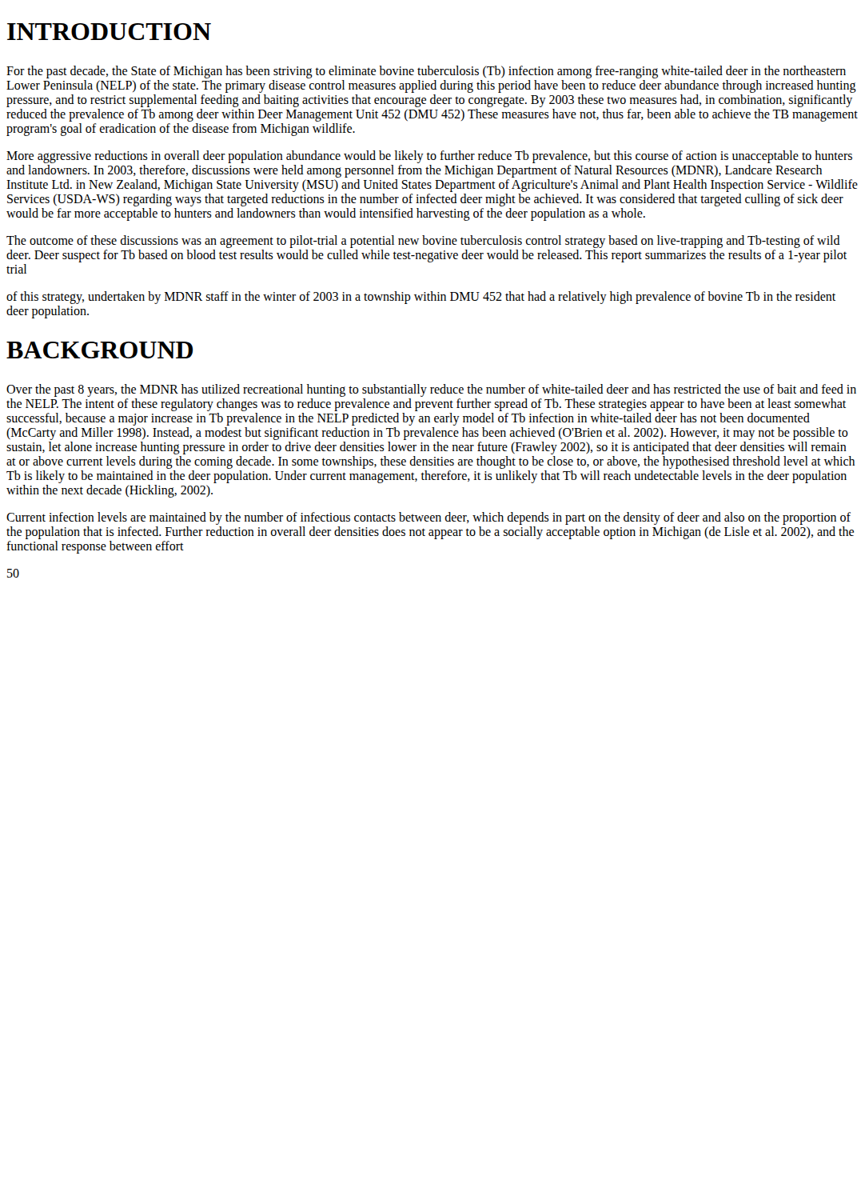INTRODUCTION
For the past decade, the State of Michigan has been striving to eliminate bovine tuberculosis (Tb) infection among free-ranging white-tailed deer in the northeastern Lower Peninsula (NELP) of the state. The primary disease control measures applied during this period have been to reduce deer abundance through increased hunting pressure, and to restrict supplemental feeding and baiting activities that encourage deer to congregate. By 2003 these two measures had, in combination, significantly reduced the prevalence of Tb among deer within Deer Management Unit 452 (DMU 452) These measures have not, thus far, been able to achieve the TB management program's goal of eradication of the disease from Michigan wildlife.
More aggressive reductions in overall deer population abundance would be likely to further reduce Tb prevalence, but this course of action is unacceptable to hunters and landowners. In 2003, therefore, discussions were held among personnel from the Michigan Department of Natural Resources (MDNR), Landcare Research Institute Ltd. in New Zealand, Michigan State University (MSU) and United States Department of Agriculture's Animal and Plant Health Inspection Service - Wildlife Services (USDA-WS) regarding ways that targeted reductions in the number of infected deer might be achieved. It was considered that targeted culling of sick deer would be far more acceptable to hunters and landowners than would intensified harvesting of the deer population as a whole.
The outcome of these discussions was an agreement to pilot-trial a potential new bovine tuberculosis control strategy based on live-trapping and Tb-testing of wild deer. Deer suspect for Tb based on blood test results would be culled while test-negative deer would be released. This report summarizes the results of a 1-year pilot trial
of this strategy, undertaken by MDNR staff in the winter of 2003 in a township within DMU 452 that had a relatively high prevalence of bovine Tb in the resident deer population.
BACKGROUND
Over the past 8 years, the MDNR has utilized recreational hunting to substantially reduce the number of white-tailed deer and has restricted the use of bait and feed in the NELP. The intent of these regulatory changes was to reduce prevalence and prevent further spread of Tb. These strategies appear to have been at least somewhat successful, because a major increase in Tb prevalence in the NELP predicted by an early model of Tb infection in white-tailed deer has not been documented (McCarty and Miller 1998). Instead, a modest but significant reduction in Tb prevalence has been achieved (O'Brien et al. 2002). However, it may not be possible to sustain, let alone increase hunting pressure in order to drive deer densities lower in the near future (Frawley 2002), so it is anticipated that deer densities will remain at or above current levels during the coming decade. In some townships, these densities are thought to be close to, or above, the hypothesised threshold level at which Tb is likely to be maintained in the deer population. Under current management, therefore, it is unlikely that Tb will reach undetectable levels in the deer population within the next decade (Hickling, 2002).
Current infection levels are maintained by the number of infectious contacts between deer, which depends in part on the density of deer and also on the proportion of the population that is infected. Further reduction in overall deer densities does not appear to be a socially acceptable option in Michigan (de Lisle et al. 2002), and the functional response between effort
50